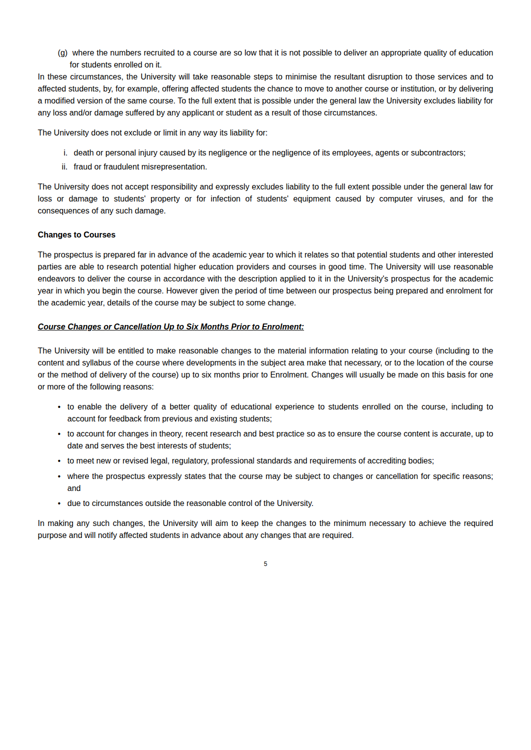(g) where the numbers recruited to a course are so low that it is not possible to deliver an appropriate quality of education for students enrolled on it.
In these circumstances, the University will take reasonable steps to minimise the resultant disruption to those services and to affected students, by, for example, offering affected students the chance to move to another course or institution, or by delivering a modified version of the same course. To the full extent that is possible under the general law the University excludes liability for any loss and/or damage suffered by any applicant or student as a result of those circumstances.
The University does not exclude or limit in any way its liability for:
death or personal injury caused by its negligence or the negligence of its employees, agents or subcontractors;
fraud or fraudulent misrepresentation.
The University does not accept responsibility and expressly excludes liability to the full extent possible under the general law for loss or damage to students' property or for infection of students' equipment caused by computer viruses, and for the consequences of any such damage.
Changes to Courses
The prospectus is prepared far in advance of the academic year to which it relates so that potential students and other interested parties are able to research potential higher education providers and courses in good time. The University will use reasonable endeavors to deliver the course in accordance with the description applied to it in the University's prospectus for the academic year in which you begin the course. However given the period of time between our prospectus being prepared and enrolment for the academic year, details of the course may be subject to some change.
Course Changes or Cancellation Up to Six Months Prior to Enrolment:
The University will be entitled to make reasonable changes to the material information relating to your course (including to the content and syllabus of the course where developments in the subject area make that necessary, or to the location of the course or the method of delivery of the course) up to six months prior to Enrolment. Changes will usually be made on this basis for one or more of the following reasons:
to enable the delivery of a better quality of educational experience to students enrolled on the course, including to account for feedback from previous and existing students;
to account for changes in theory, recent research and best practice so as to ensure the course content is accurate, up to date and serves the best interests of students;
to meet new or revised legal, regulatory, professional standards and requirements of accrediting bodies;
where the prospectus expressly states that the course may be subject to changes or cancellation for specific reasons; and
due to circumstances outside the reasonable control of the University.
In making any such changes, the University will aim to keep the changes to the minimum necessary to achieve the required purpose and will notify affected students in advance about any changes that are required.
5